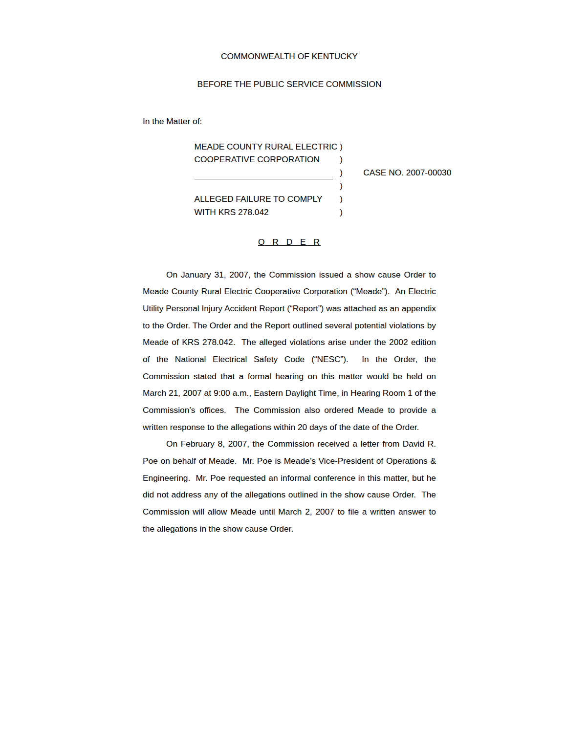COMMONWEALTH OF KENTUCKY
BEFORE THE PUBLIC SERVICE COMMISSION
In the Matter of:
| MEADE COUNTY RURAL ELECTRIC | ) | |
| COOPERATIVE CORPORATION | ) | |
| | ) | CASE NO. 2007-00030 |
| | ) | |
| ALLEGED FAILURE TO COMPLY | ) | |
| WITH KRS 278.042 | ) | |
O R D E R
On January 31, 2007, the Commission issued a show cause Order to Meade County Rural Electric Cooperative Corporation (“Meade”). An Electric Utility Personal Injury Accident Report (“Report”) was attached as an appendix to the Order. The Order and the Report outlined several potential violations by Meade of KRS 278.042. The alleged violations arise under the 2002 edition of the National Electrical Safety Code (“NESC”). In the Order, the Commission stated that a formal hearing on this matter would be held on March 21, 2007 at 9:00 a.m., Eastern Daylight Time, in Hearing Room 1 of the Commission’s offices. The Commission also ordered Meade to provide a written response to the allegations within 20 days of the date of the Order.
On February 8, 2007, the Commission received a letter from David R. Poe on behalf of Meade. Mr. Poe is Meade’s Vice-President of Operations & Engineering. Mr. Poe requested an informal conference in this matter, but he did not address any of the allegations outlined in the show cause Order. The Commission will allow Meade until March 2, 2007 to file a written answer to the allegations in the show cause Order.